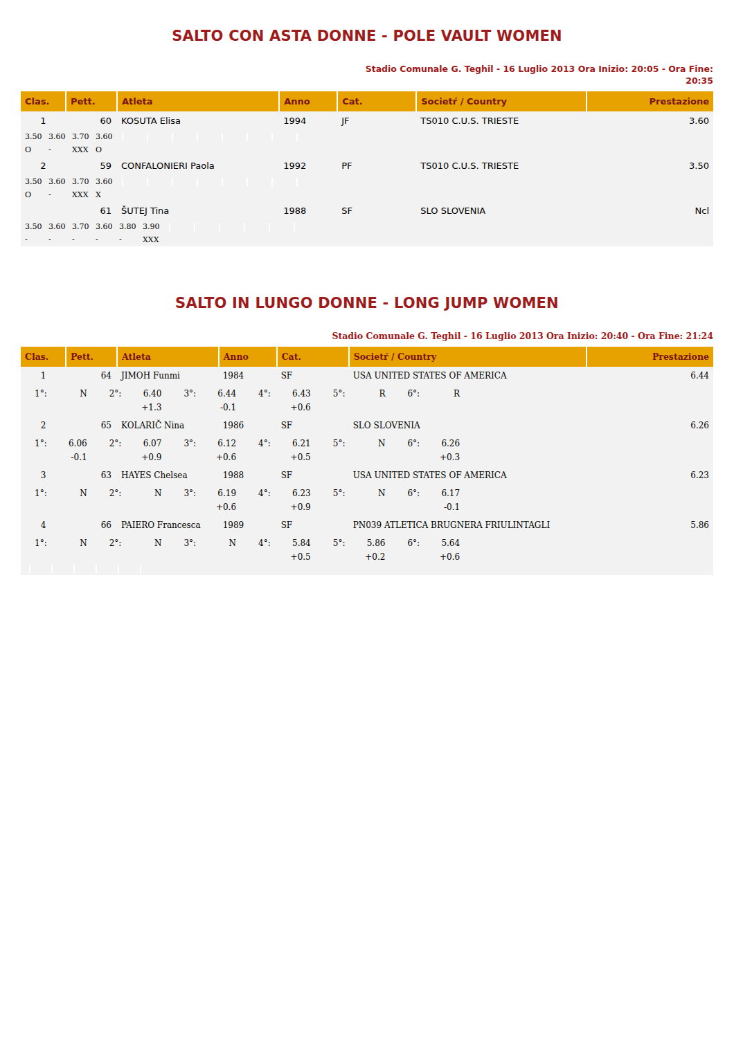SALTO CON ASTA DONNE - POLE VAULT WOMEN
Stadio Comunale G. Teghil - 16 Luglio 2013 Ora Inizio: 20:05 - Ora Fine:
20:35
| Clas. | Pett. | Atleta | Anno | Cat. | Societŕ / Country | Prestazione |
| --- | --- | --- | --- | --- | --- | --- |
| 1 | 60 | KOSUTA Elisa | 1994 | JF | TS010 C.U.S. TRIESTE | 3.60 |
| 3.50 3.60 3.70 3.60 |
| O - XXX O |
| 2 | 59 | CONFALONIERI Paola | 1992 | PF | TS010 C.U.S. TRIESTE | 3.50 |
| 3.50 3.60 3.70 3.60 |
| O - XXX X |
| | 61 | ŠUTEJ Tina | 1988 | SF | SLO SLOVENIA | Ncl |
| 3.50 3.60 3.70 3.60 3.80 3.90 |
| - - - - - XXX |
SALTO IN LUNGO DONNE - LONG JUMP WOMEN
Stadio Comunale G. Teghil - 16 Luglio 2013 Ora Inizio: 20:40 - Ora Fine: 21:24
| Clas. | Pett. | Atleta | Anno | Cat. | Societŕ / Country | Prestazione |
| --- | --- | --- | --- | --- | --- | --- |
| 1 | 64 | JIMOH Funmi | 1984 | SF | USA UNITED STATES OF AMERICA | 6.44 |
| / 1°: / N / 2°: / 6.40 / 3°: / 6.44 / 4°: / 6.43 / 5°: / R / 6°: / R / / / / / +1.3 / / -0.1 / / +0.6 / / / / / |
| 2 | 65 | KOLARIČ Nina | 1986 | SF | SLO SLOVENIA | 6.26 |
| / 1°: / 6.06 / 2°: / 6.07 / 3°: / 6.12 / 4°: / 6.21 / 5°: / N / 6°: / 6.26 / / / -0.1 / / +0.9 / / +0.6 / / +0.5 / / / / +0.3 / |
| 3 | 63 | HAYES Chelsea | 1988 | SF | USA UNITED STATES OF AMERICA | 6.23 |
| / 1°: / N / 2°: / N / 3°: / 6.19 / 4°: / 6.23 / 5°: / N / 6°: / 6.17 / / / / / / / +0.6 / / +0.9 / / / / -0.1 / |
| 4 | 66 | PAIERO Francesca | 1989 | SF | PN039 ATLETICA BRUGNERA FRIULINTAGLI | 5.86 |
| / 1°: / N / 2°: / N / 3°: / N / 4°: / 5.84 / 5°: / 5.86 / 6°: / 5.64 / / / / / / / / / +0.5 / / +0.2 / / +0.6 / |